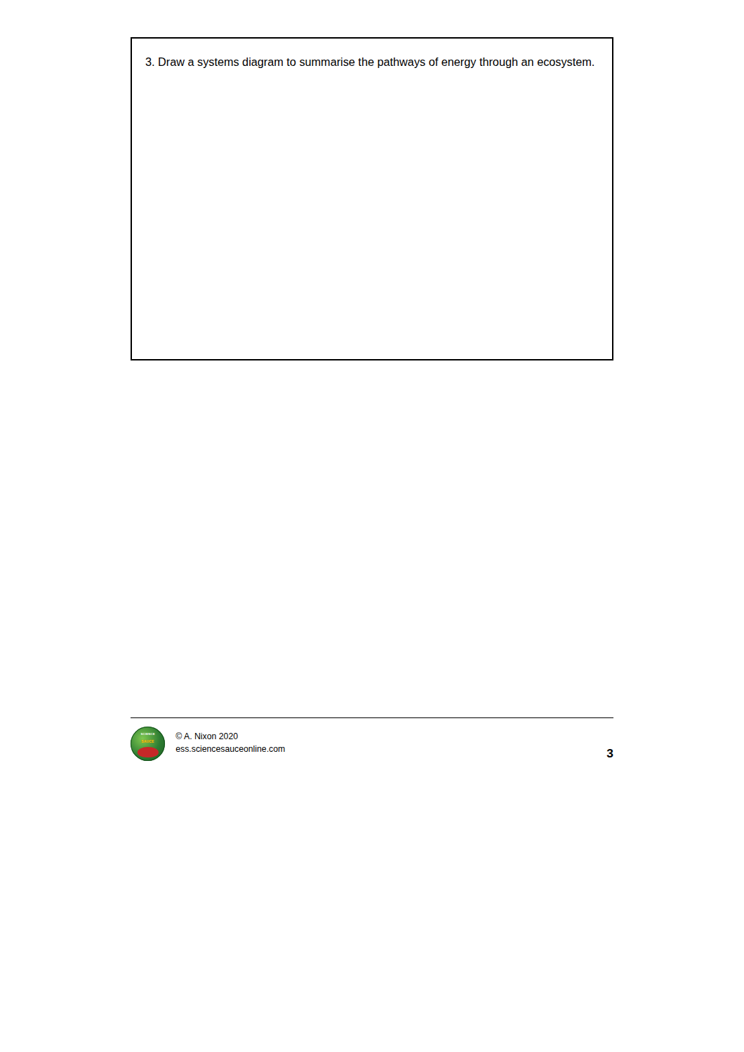3. Draw a systems diagram to summarise the pathways of energy through an ecosystem.
© A. Nixon 2020
ess.sciencesauceonline.com
3